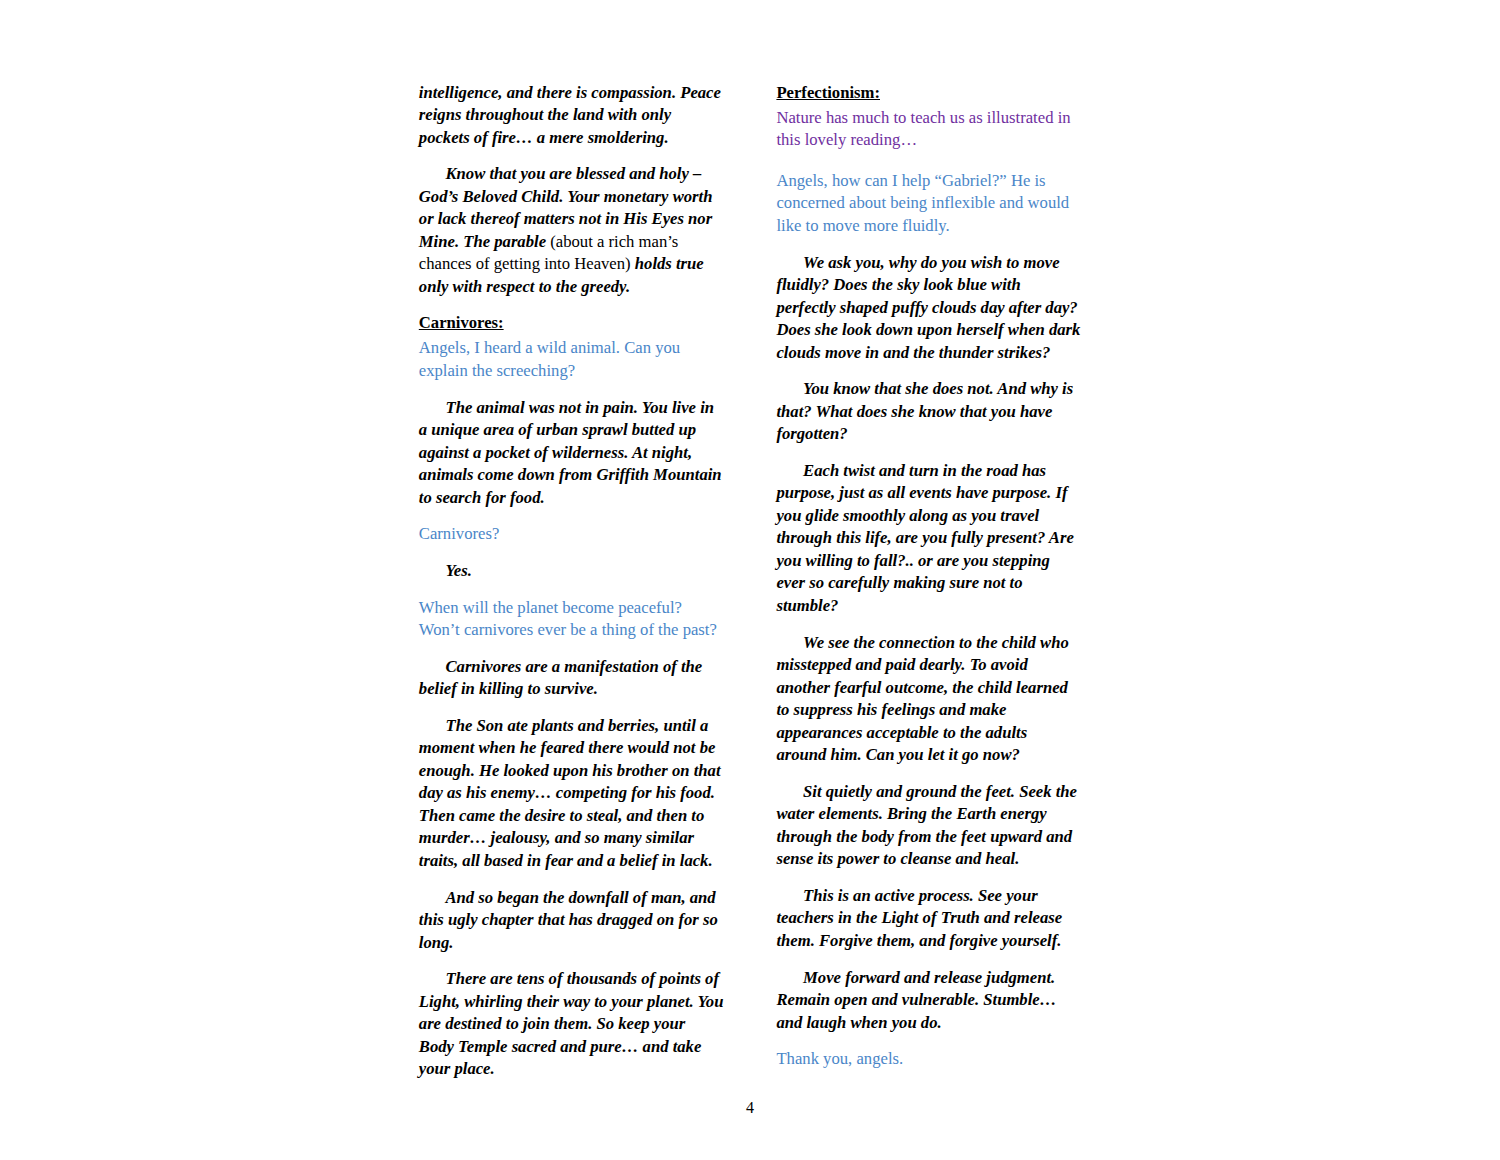intelligence, and there is compassion. Peace reigns throughout the land with only pockets of fire… a mere smoldering.
Know that you are blessed and holy – God’s Beloved Child. Your monetary worth or lack thereof matters not in His Eyes nor Mine. The parable (about a rich man’s chances of getting into Heaven) holds true only with respect to the greedy.
Carnivores:
Angels, I heard a wild animal. Can you explain the screeching?
The animal was not in pain. You live in a unique area of urban sprawl butted up against a pocket of wilderness. At night, animals come down from Griffith Mountain to search for food.
Carnivores?
Yes.
When will the planet become peaceful? Won’t carnivores ever be a thing of the past?
Carnivores are a manifestation of the belief in killing to survive.
The Son ate plants and berries, until a moment when he feared there would not be enough. He looked upon his brother on that day as his enemy… competing for his food. Then came the desire to steal, and then to murder… jealousy, and so many similar traits, all based in fear and a belief in lack.
And so began the downfall of man, and this ugly chapter that has dragged on for so long.
There are tens of thousands of points of Light, whirling their way to your planet. You are destined to join them. So keep your Body Temple sacred and pure… and take your place.
Perfectionism:
Nature has much to teach us as illustrated in this lovely reading…
Angels, how can I help “Gabriel?” He is concerned about being inflexible and would like to move more fluidly.
We ask you, why do you wish to move fluidly? Does the sky look blue with perfectly shaped puffy clouds day after day? Does she look down upon herself when dark clouds move in and the thunder strikes?
You know that she does not. And why is that? What does she know that you have forgotten?
Each twist and turn in the road has purpose, just as all events have purpose. If you glide smoothly along as you travel through this life, are you fully present? Are you willing to fall?.. or are you stepping ever so carefully making sure not to stumble?
We see the connection to the child who misstepped and paid dearly. To avoid another fearful outcome, the child learned to suppress his feelings and make appearances acceptable to the adults around him. Can you let it go now?
Sit quietly and ground the feet. Seek the water elements. Bring the Earth energy through the body from the feet upward and sense its power to cleanse and heal.
This is an active process. See your teachers in the Light of Truth and release them. Forgive them, and forgive yourself.
Move forward and release judgment. Remain open and vulnerable. Stumble… and laugh when you do.
Thank you, angels.
4